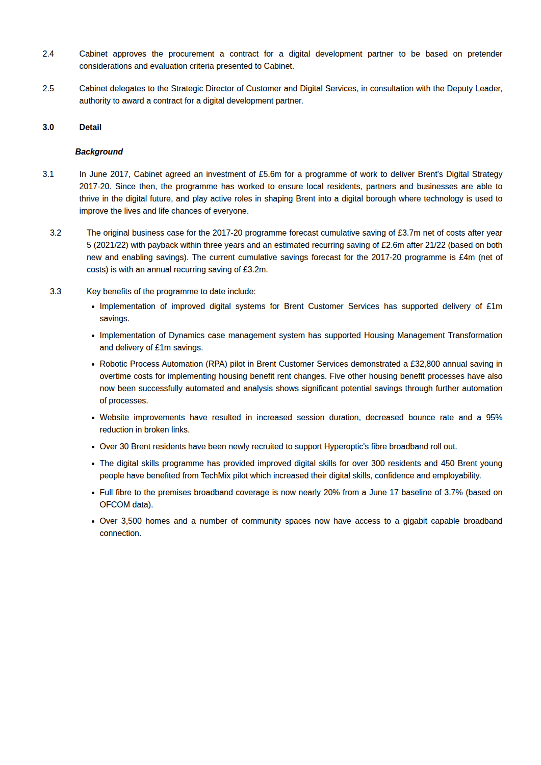2.4
Cabinet approves the procurement a contract for a digital development partner to be based on pretender considerations and evaluation criteria presented to Cabinet.
2.5
Cabinet delegates to the Strategic Director of Customer and Digital Services, in consultation with the Deputy Leader, authority to award a contract for a digital development partner.
3.0
Detail
Background
3.1
In June 2017, Cabinet agreed an investment of £5.6m for a programme of work to deliver Brent's Digital Strategy 2017-20. Since then, the programme has worked to ensure local residents, partners and businesses are able to thrive in the digital future, and play active roles in shaping Brent into a digital borough where technology is used to improve the lives and life chances of everyone.
3.2
The original business case for the 2017-20 programme forecast cumulative saving of £3.7m net of costs after year 5 (2021/22) with payback within three years and an estimated recurring saving of £2.6m after 21/22 (based on both new and enabling savings). The current cumulative savings forecast for the 2017-20 programme is £4m (net of costs) is with an annual recurring saving of £3.2m.
3.3
Key benefits of the programme to date include:
Implementation of improved digital systems for Brent Customer Services has supported delivery of £1m savings.
Implementation of Dynamics case management system has supported Housing Management Transformation and delivery of £1m savings.
Robotic Process Automation (RPA) pilot in Brent Customer Services demonstrated a £32,800 annual saving in overtime costs for implementing housing benefit rent changes. Five other housing benefit processes have also now been successfully automated and analysis shows significant potential savings through further automation of processes.
Website improvements have resulted in increased session duration, decreased bounce rate and a 95% reduction in broken links.
Over 30 Brent residents have been newly recruited to support Hyperoptic's fibre broadband roll out.
The digital skills programme has provided improved digital skills for over 300 residents and 450 Brent young people have benefited from TechMix pilot which increased their digital skills, confidence and employability.
Full fibre to the premises broadband coverage is now nearly 20% from a June 17 baseline of 3.7% (based on OFCOM data).
Over 3,500 homes and a number of community spaces now have access to a gigabit capable broadband connection.